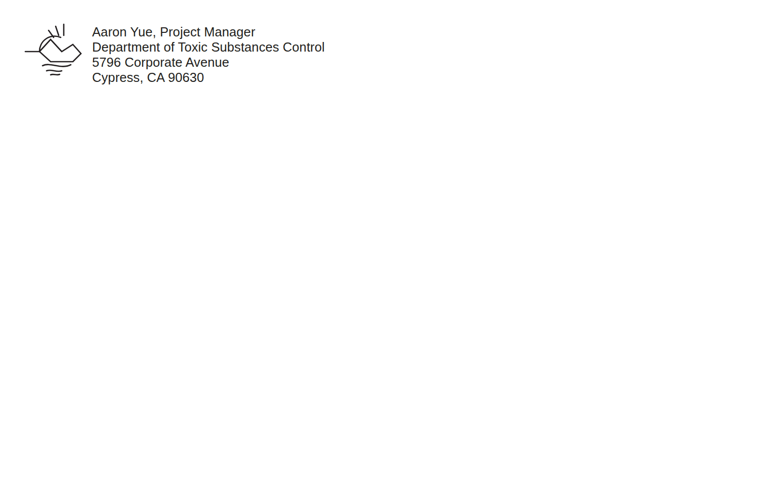Aaron Yue, Project Manager
Department of Toxic Substances Control
5796 Corporate Avenue
Cypress, CA 90630